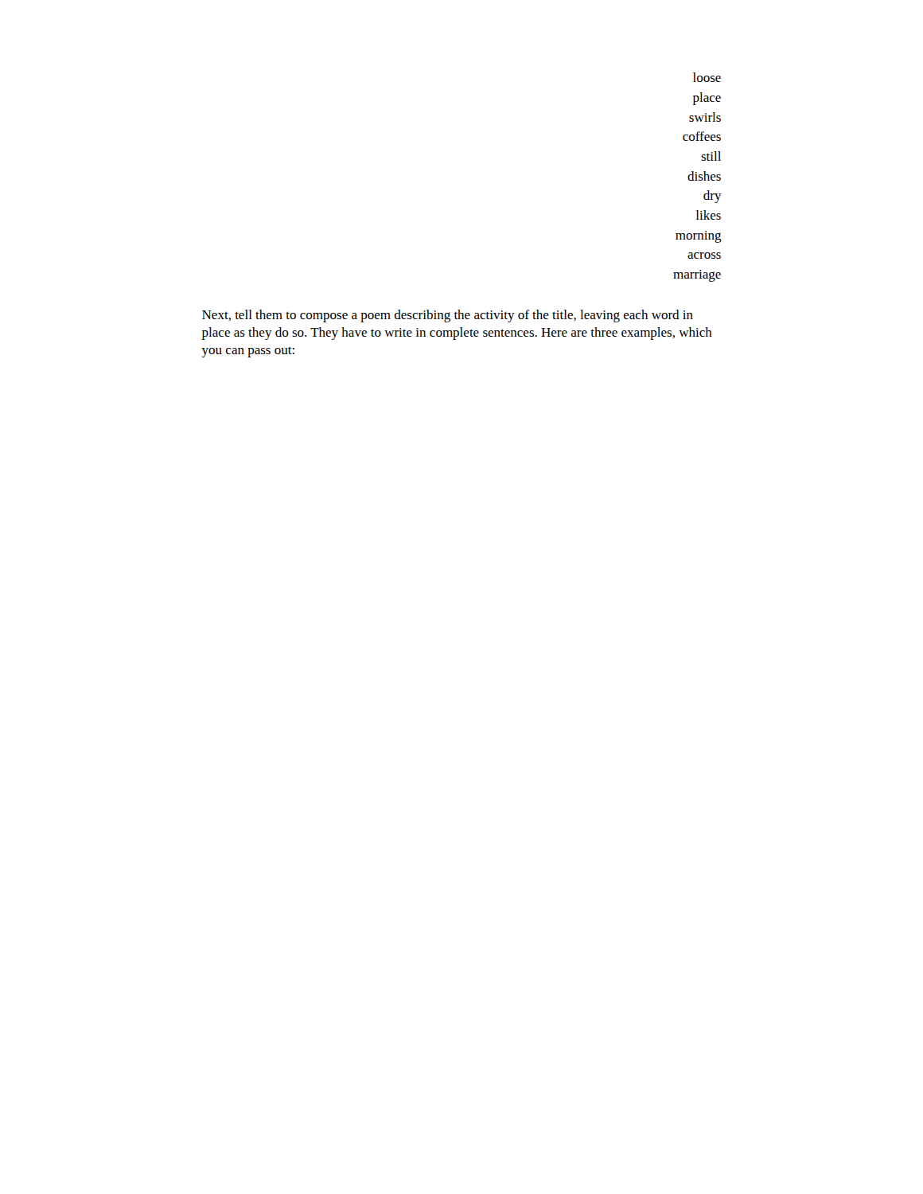loose
place
swirls
coffees
still
dishes
dry
likes
morning
across
marriage
Next, tell them to compose a poem describing the activity of the title, leaving each word in place as they do so. They have to write in complete sentences. Here are three examples, which you can pass out: